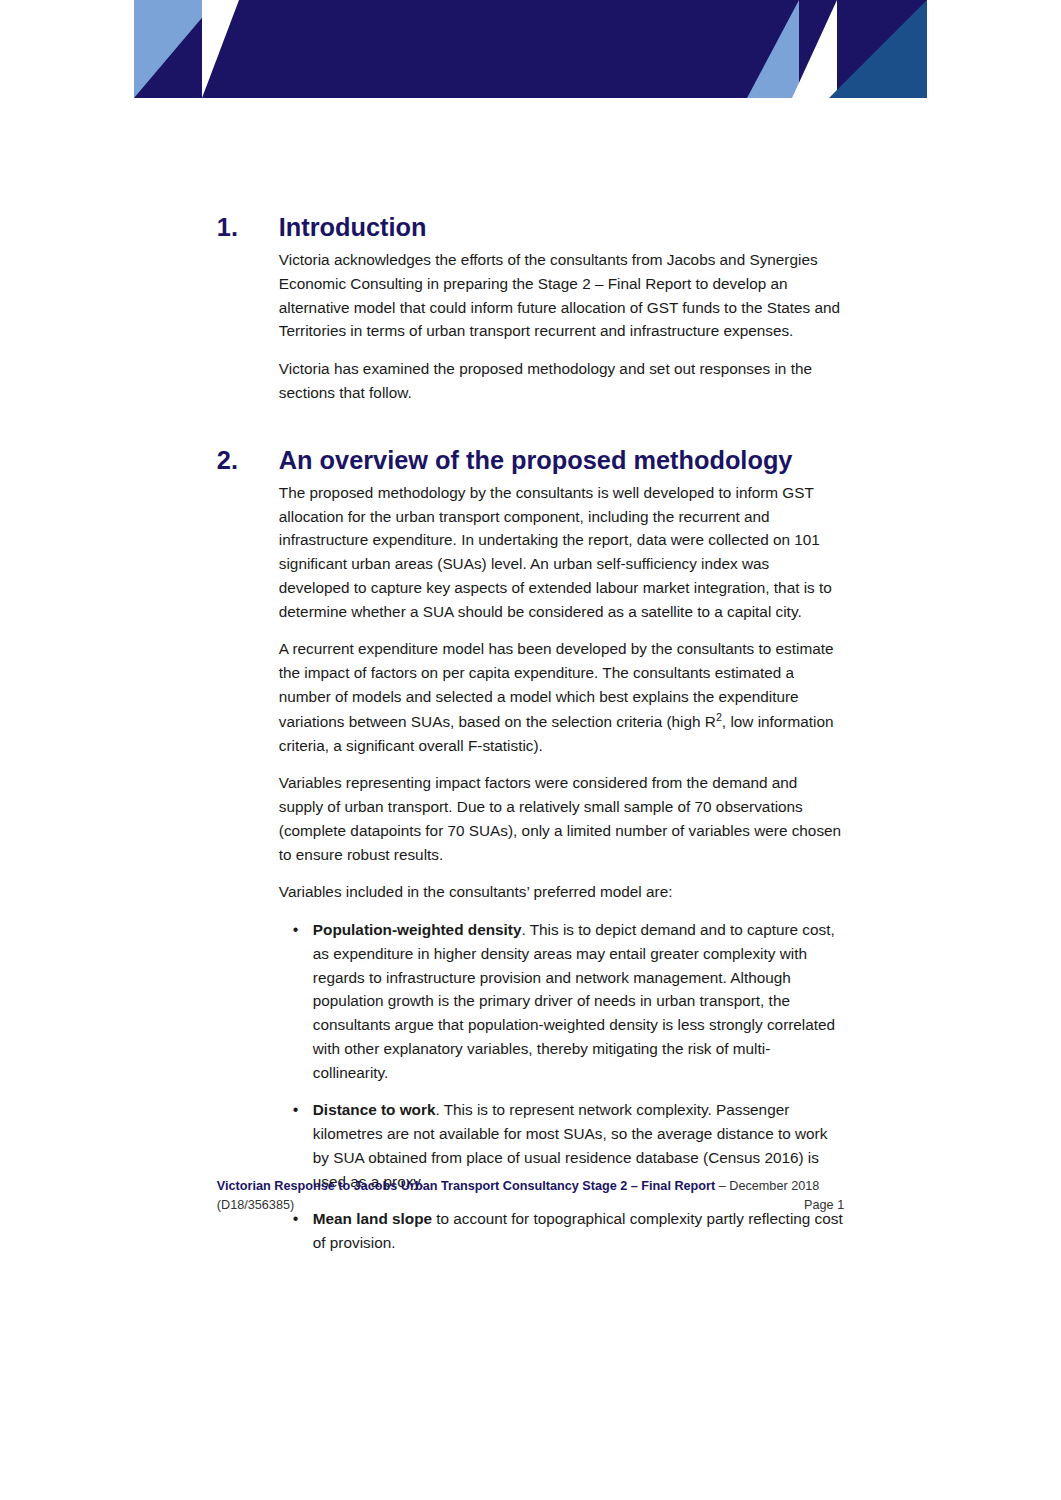1.
Introduction
Victoria acknowledges the efforts of the consultants from Jacobs and Synergies Economic Consulting in preparing the Stage 2 – Final Report to develop an alternative model that could inform future allocation of GST funds to the States and Territories in terms of urban transport recurrent and infrastructure expenses.
Victoria has examined the proposed methodology and set out responses in the sections that follow.
2.
An overview of the proposed methodology
The proposed methodology by the consultants is well developed to inform GST allocation for the urban transport component, including the recurrent and infrastructure expenditure. In undertaking the report, data were collected on 101 significant urban areas (SUAs) level. An urban self-sufficiency index was developed to capture key aspects of extended labour market integration, that is to determine whether a SUA should be considered as a satellite to a capital city.
A recurrent expenditure model has been developed by the consultants to estimate the impact of factors on per capita expenditure. The consultants estimated a number of models and selected a model which best explains the expenditure variations between SUAs, based on the selection criteria (high R2, low information criteria, a significant overall F-statistic).
Variables representing impact factors were considered from the demand and supply of urban transport. Due to a relatively small sample of 70 observations (complete datapoints for 70 SUAs), only a limited number of variables were chosen to ensure robust results.
Variables included in the consultants’ preferred model are:
Population-weighted density. This is to depict demand and to capture cost, as expenditure in higher density areas may entail greater complexity with regards to infrastructure provision and network management. Although population growth is the primary driver of needs in urban transport, the consultants argue that population-weighted density is less strongly correlated with other explanatory variables, thereby mitigating the risk of multi-collinearity.
Distance to work. This is to represent network complexity. Passenger kilometres are not available for most SUAs, so the average distance to work by SUA obtained from place of usual residence database (Census 2016) is used as a proxy.
Mean land slope to account for topographical complexity partly reflecting cost of provision.
Victorian Response to Jacobs Urban Transport Consultancy Stage 2 – Final Report – December 2018
(D18/356385)
Page 1